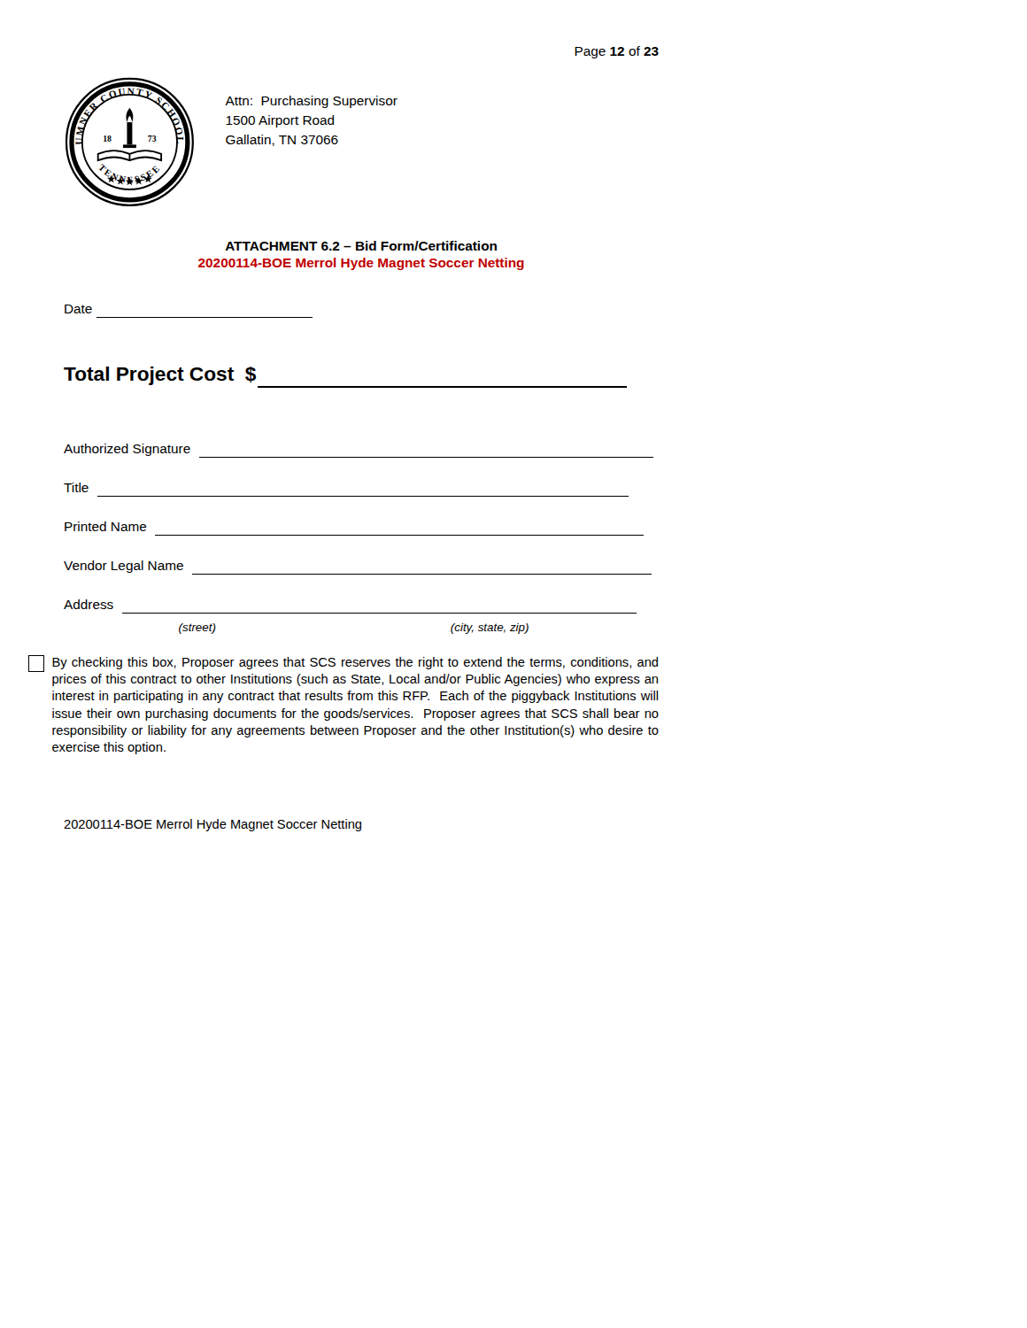Page 12 of 23
SUMNER COUNTY SCHOOLS TENNESSEE 18 73
Attn: Purchasing Supervisor
1500 Airport Road
Gallatin, TN 37066
ATTACHMENT 6.2 – Bid Form/Certification
20200114-BOE Merrol Hyde Magnet Soccer Netting
Date
Total Project Cost $
Authorized Signature
Title
Printed Name
Vendor Legal Name
Address
(street) (city, state, zip)
By checking this box, Proposer agrees that SCS reserves the right to extend the terms, conditions, and prices of this contract to other Institutions (such as State, Local and/or Public Agencies) who express an interest in participating in any contract that results from this RFP. Each of the piggyback Institutions will issue their own purchasing documents for the goods/services. Proposer agrees that SCS shall bear no responsibility or liability for any agreements between Proposer and the other Institution(s) who desire to exercise this option.
20200114-BOE Merrol Hyde Magnet Soccer Netting